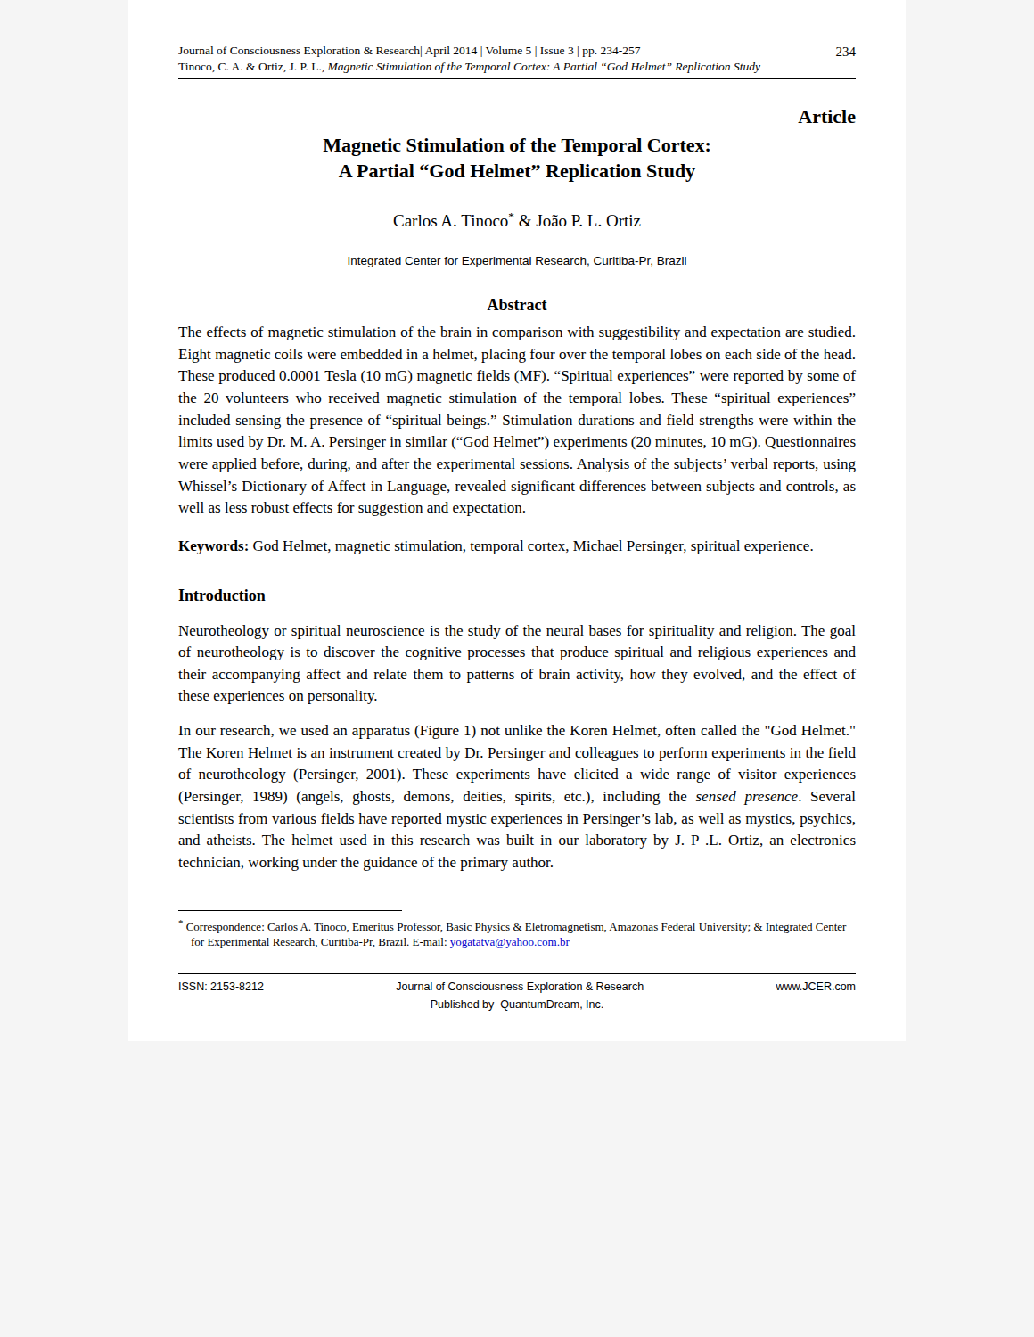Journal of Consciousness Exploration & Research| April 2014 | Volume 5 | Issue 3 | pp. 234-257
Tinoco, C. A. & Ortiz, J. P. L., Magnetic Stimulation of the Temporal Cortex: A Partial “God Helmet” Replication Study
234
Article
Magnetic Stimulation of the Temporal Cortex:
A Partial “God Helmet” Replication Study
Carlos A. Tinoco* & João P. L. Ortiz
Integrated Center for Experimental Research, Curitiba-Pr, Brazil
Abstract
The effects of magnetic stimulation of the brain in comparison with suggestibility and expectation are studied. Eight magnetic coils were embedded in a helmet, placing four over the temporal lobes on each side of the head. These produced 0.0001 Tesla (10 mG) magnetic fields (MF). “Spiritual experiences” were reported by some of the 20 volunteers who received magnetic stimulation of the temporal lobes. These “spiritual experiences” included sensing the presence of “spiritual beings.” Stimulation durations and field strengths were within the limits used by Dr. M. A. Persinger in similar (“God Helmet”) experiments (20 minutes, 10 mG). Questionnaires were applied before, during, and after the experimental sessions. Analysis of the subjects’ verbal reports, using Whissel’s Dictionary of Affect in Language, revealed significant differences between subjects and controls, as well as less robust effects for suggestion and expectation.
Keywords: God Helmet, magnetic stimulation, temporal cortex, Michael Persinger, spiritual experience.
Introduction
Neurotheology or spiritual neuroscience is the study of the neural bases for spirituality and religion. The goal of neurotheology is to discover the cognitive processes that produce spiritual and religious experiences and their accompanying affect and relate them to patterns of brain activity, how they evolved, and the effect of these experiences on personality.
In our research, we used an apparatus (Figure 1) not unlike the Koren Helmet, often called the "God Helmet." The Koren Helmet is an instrument created by Dr. Persinger and colleagues to perform experiments in the field of neurotheology (Persinger, 2001). These experiments have elicited a wide range of visitor experiences (Persinger, 1989) (angels, ghosts, demons, deities, spirits, etc.), including the sensed presence. Several scientists from various fields have reported mystic experiences in Persinger’s lab, as well as mystics, psychics, and atheists. The helmet used in this research was built in our laboratory by J. P .L. Ortiz, an electronics technician, working under the guidance of the primary author.
* Correspondence: Carlos A. Tinoco, Emeritus Professor, Basic Physics & Eletromagnetism, Amazonas Federal University; & Integrated Center for Experimental Research, Curitiba-Pr, Brazil. E-mail: yogatatva@yahoo.com.br
ISSN: 2153-8212
Journal of Consciousness Exploration & Research
www.JCER.com
Published by QuantumDream, Inc.